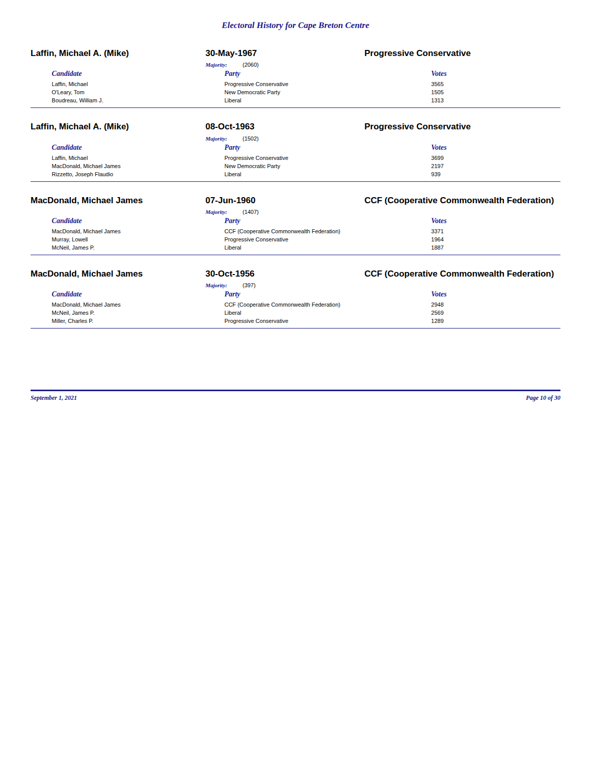Electoral History for Cape Breton Centre
| Laffin, Michael A. (Mike) | 30-May-1967 | Progressive Conservative |
Majority:(2060)
| Candidate | Party | Votes |
| --- | --- | --- |
| Laffin, Michael | Progressive Conservative | 3565 |
| O'Leary, Tom | New Democratic Party | 1505 |
| Boudreau, William J. | Liberal | 1313 |
| Laffin, Michael A. (Mike) | 08-Oct-1963 | Progressive Conservative |
Majority:(1502)
| Candidate | Party | Votes |
| --- | --- | --- |
| Laffin, Michael | Progressive Conservative | 3699 |
| MacDonald, Michael James | New Democratic Party | 2197 |
| Rizzetto, Joseph Flaudio | Liberal | 939 |
| MacDonald, Michael James | 07-Jun-1960 | CCF (Cooperative Commonwealth Federation) |
Majority:(1407)
| Candidate | Party | Votes |
| --- | --- | --- |
| MacDonald, Michael James | CCF (Cooperative Commonwealth Federation) | 3371 |
| Murray, Lowell | Progressive Conservative | 1964 |
| McNeil, James P. | Liberal | 1887 |
| MacDonald, Michael James | 30-Oct-1956 | CCF (Cooperative Commonwealth Federation) |
Majority:(397)
| Candidate | Party | Votes |
| --- | --- | --- |
| MacDonald, Michael James | CCF (Cooperative Commonwealth Federation) | 2948 |
| McNeil, James P. | Liberal | 2569 |
| Miller, Charles P. | Progressive Conservative | 1289 |
September 1, 2021 Page 10 of 30